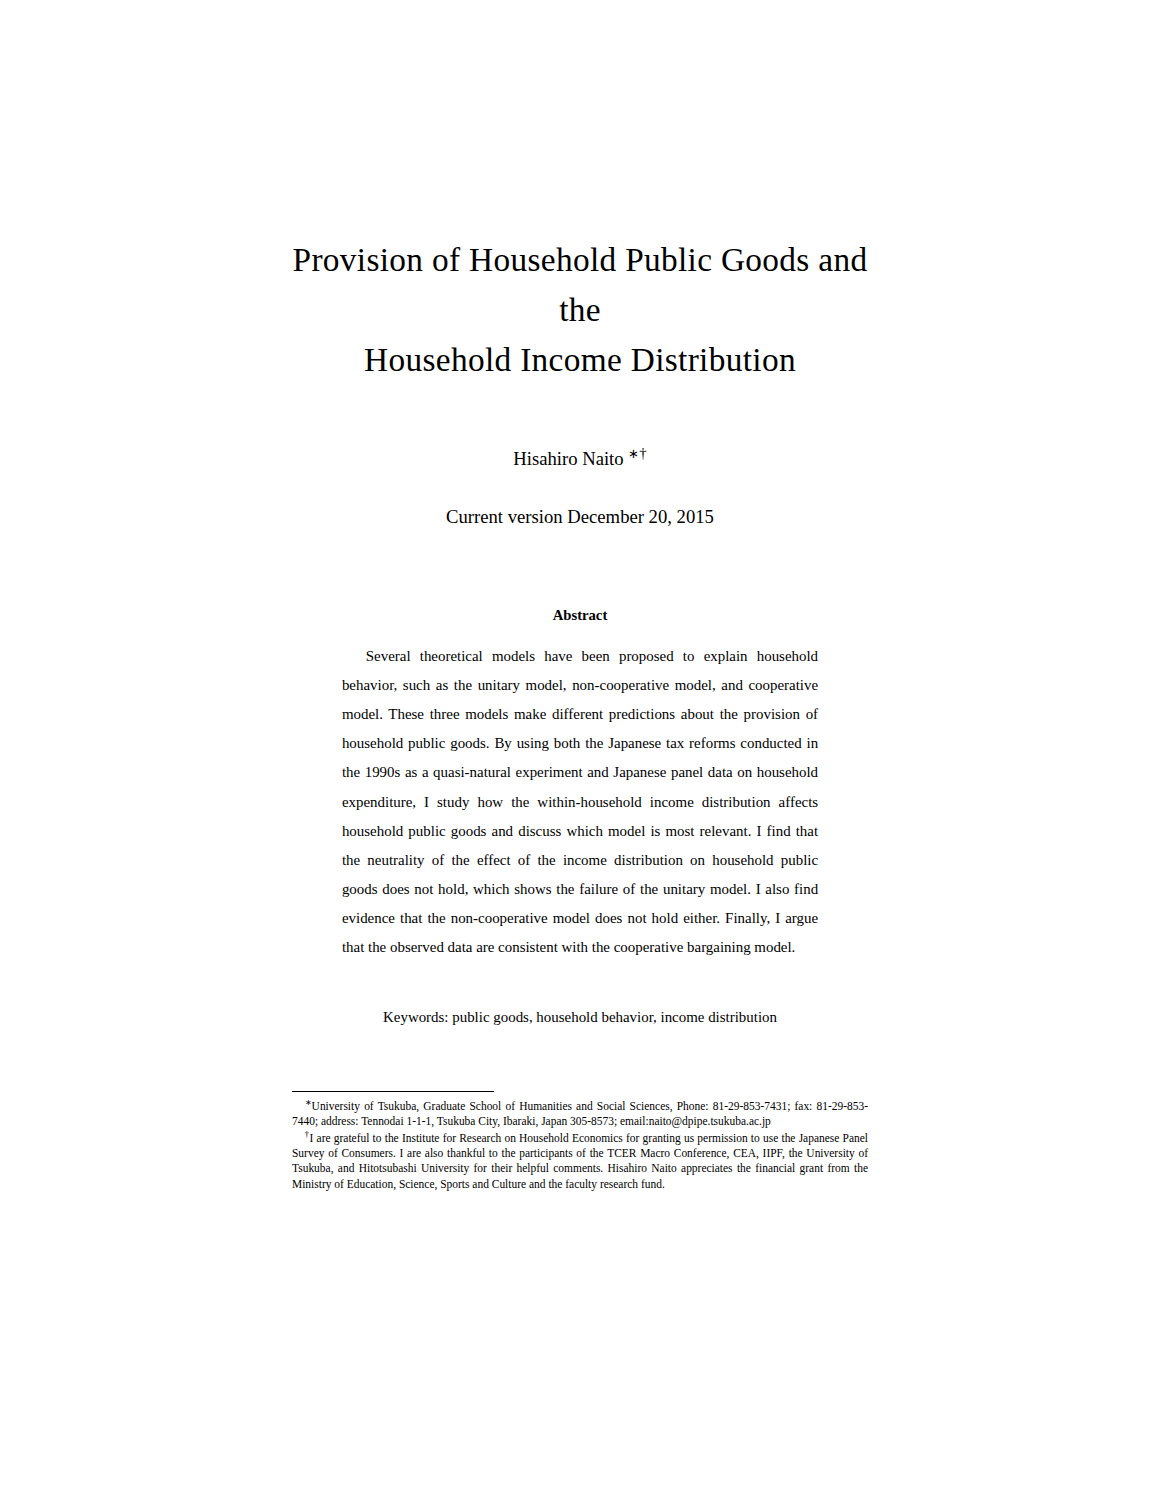Provision of Household Public Goods and the
Household Income Distribution
Hisahiro Naito ∗†
Current version December 20, 2015
Abstract
Several theoretical models have been proposed to explain household behavior, such as the unitary model, non-cooperative model, and cooperative model. These three models make different predictions about the provision of household public goods. By using both the Japanese tax reforms conducted in the 1990s as a quasi-natural experiment and Japanese panel data on household expenditure, I study how the within-household income distribution affects household public goods and discuss which model is most relevant. I find that the neutrality of the effect of the income distribution on household public goods does not hold, which shows the failure of the unitary model. I also find evidence that the non-cooperative model does not hold either. Finally, I argue that the observed data are consistent with the cooperative bargaining model.
Keywords: public goods, household behavior, income distribution
∗University of Tsukuba, Graduate School of Humanities and Social Sciences, Phone: 81-29-853-7431; fax: 81-29-853-7440; address: Tennodai 1-1-1, Tsukuba City, Ibaraki, Japan 305-8573; email:naito@dpipe.tsukuba.ac.jp
†I are grateful to the Institute for Research on Household Economics for granting us permission to use the Japanese Panel Survey of Consumers. I are also thankful to the participants of the TCER Macro Conference, CEA, IIPF, the University of Tsukuba, and Hitotsubashi University for their helpful comments. Hisahiro Naito appreciates the financial grant from the Ministry of Education, Science, Sports and Culture and the faculty research fund.